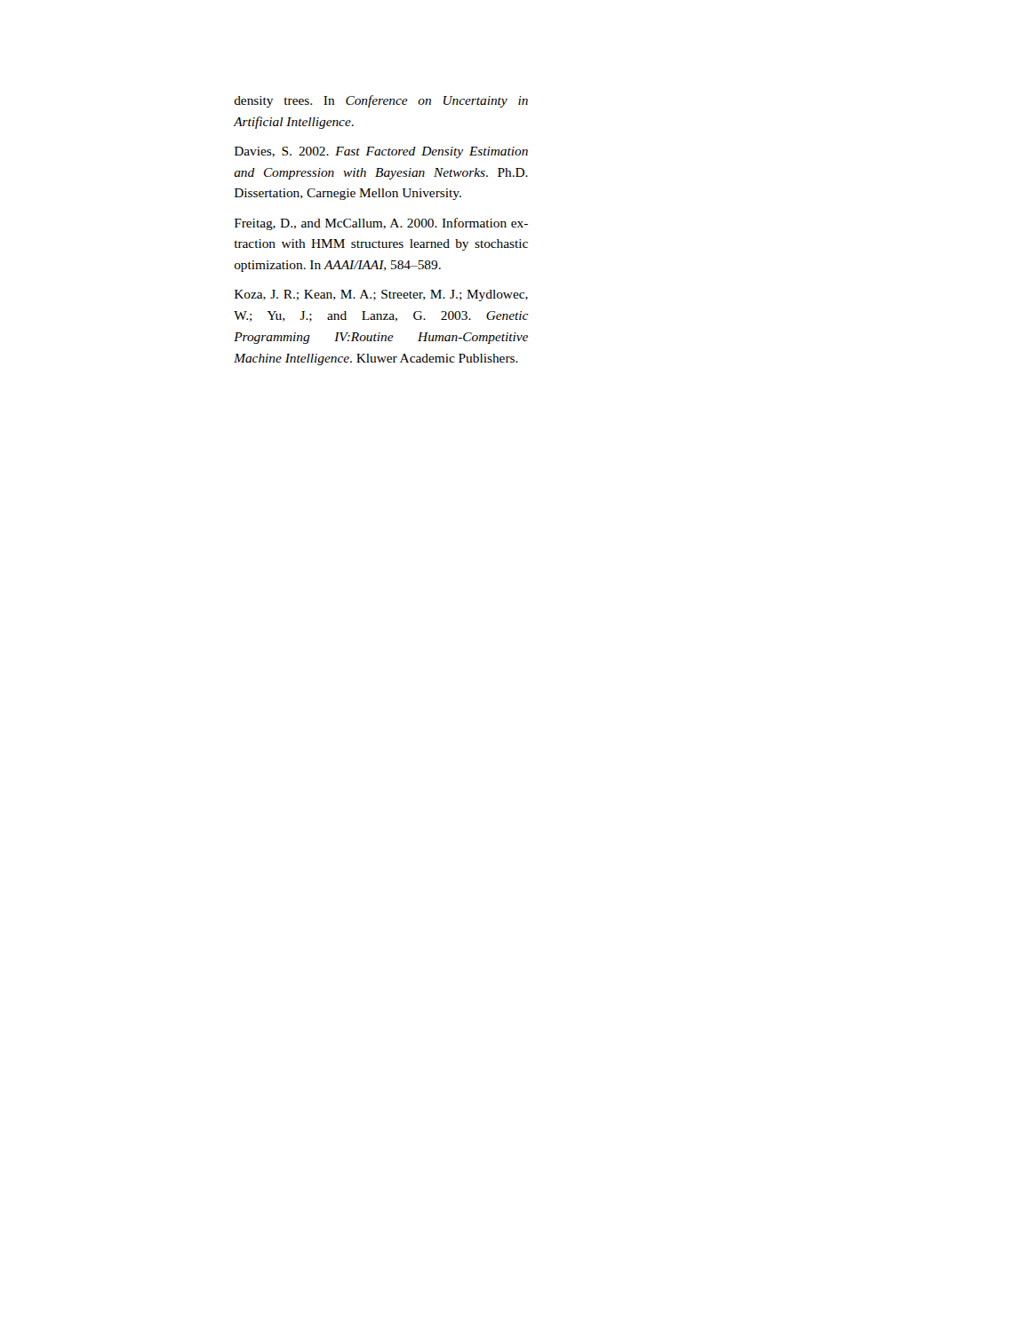density trees. In Conference on Uncertainty in Artificial Intelligence.
Davies, S. 2002. Fast Factored Density Estimation and Compression with Bayesian Networks. Ph.D. Dissertation, Carnegie Mellon University.
Freitag, D., and McCallum, A. 2000. Information extraction with HMM structures learned by stochastic optimization. In AAAI/IAAI, 584–589.
Koza, J. R.; Kean, M. A.; Streeter, M. J.; Mydlowec, W.; Yu, J.; and Lanza, G. 2003. Genetic Programming IV:Routine Human-Competitive Machine Intelligence. Kluwer Academic Publishers.